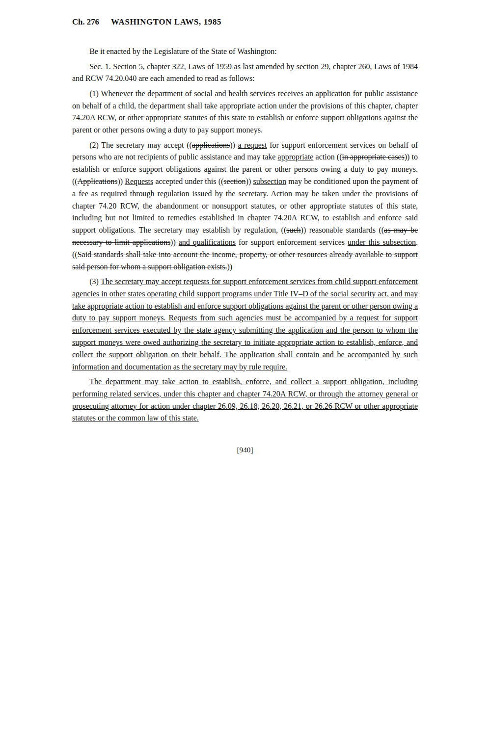Ch. 276 Washington Laws, 1985
Be it enacted by the Legislature of the State of Washington:
Sec. 1. Section 5, chapter 322, Laws of 1959 as last amended by section 29, chapter 260, Laws of 1984 and RCW 74.20.040 are each amended to read as follows:
(1) Whenever the department of social and health services receives an application for public assistance on behalf of a child, the department shall take appropriate action under the provisions of this chapter, chapter 74.20A RCW, or other appropriate statutes of this state to establish or enforce support obligations against the parent or other persons owing a duty to pay support moneys.
(2) The secretary may accept ((applications)) a request for support enforcement services on behalf of persons who are not recipients of public assistance and may take appropriate action ((in appropriate cases)) to establish or enforce support obligations against the parent or other persons owing a duty to pay moneys. ((Applications)) Requests accepted under this ((section)) subsection may be conditioned upon the payment of a fee as required through regulation issued by the secretary. Action may be taken under the provisions of chapter 74.20 RCW, the abandonment or nonsupport statutes, or other appropriate statutes of this state, including but not limited to remedies established in chapter 74.20A RCW, to establish and enforce said support obligations. The secretary may establish by regulation, ((such)) reasonable standards ((as may be necessary to limit applications)) and qualifications for support enforcement services under this subsection. ((Said standards shall take into account the income, property, or other resources already available to support said person for whom a support obligation exists.))
(3) The secretary may accept requests for support enforcement services from child support enforcement agencies in other states operating child support programs under Title IV–D of the social security act, and may take appropriate action to establish and enforce support obligations against the parent or other person owing a duty to pay support moneys. Requests from such agencies must be accompanied by a request for support enforcement services executed by the state agency submitting the application and the person to whom the support moneys were owed authorizing the secretary to initiate appropriate action to establish, enforce, and collect the support obligation on their behalf. The application shall contain and be accompanied by such information and documentation as the secretary may by rule require.
The department may take action to establish, enforce, and collect a support obligation, including performing related services, under this chapter and chapter 74.20A RCW, or through the attorney general or prosecuting attorney for action under chapter 26.09, 26.18, 26.20, 26.21, or 26.26 RCW or other appropriate statutes or the common law of this state.
[940]